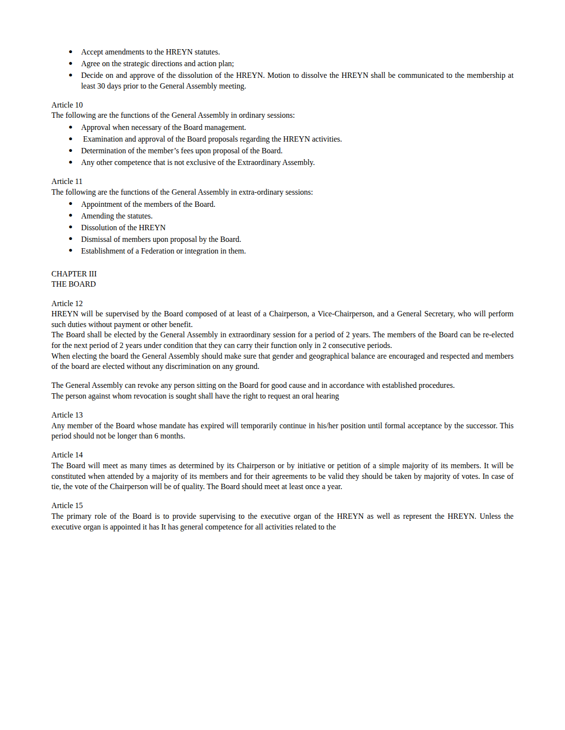Accept amendments to the HREYN statutes.
Agree on the strategic directions and action plan;
Decide on and approve of the dissolution of the HREYN. Motion to dissolve the HREYN shall be communicated to the membership at least 30 days prior to the General Assembly meeting.
Article 10
The following are the functions of the General Assembly in ordinary sessions:
Approval when necessary of the Board management.
Examination and approval of the Board proposals regarding the HREYN activities.
Determination of the member’s fees upon proposal of the Board.
Any other competence that is not exclusive of the Extraordinary Assembly.
Article 11
The following are the functions of the General Assembly in extra-ordinary sessions:
Appointment of the members of the Board.
Amending the statutes.
Dissolution of the HREYN
Dismissal of members upon proposal by the Board.
Establishment of a Federation or integration in them.
CHAPTER III
THE BOARD
Article 12
HREYN will be supervised by the Board composed of at least of a Chairperson, a Vice-Chairperson, and a General Secretary, who will perform such duties without payment or other benefit.
The Board shall be elected by the General Assembly in extraordinary session for a period of 2 years. The members of the Board can be re-elected for the next period of 2 years under condition that they can carry their function only in 2 consecutive periods.
When electing the board the General Assembly should make sure that gender and geographical balance are encouraged and respected and members of the board are elected without any discrimination on any ground.
The General Assembly can revoke any person sitting on the Board for good cause and in accordance with established procedures.
The person against whom revocation is sought shall have the right to request an oral hearing
Article 13
Any member of the Board whose mandate has expired will temporarily continue in his/her position until formal acceptance by the successor. This period should not be longer than 6 months.
Article 14
The Board will meet as many times as determined by its Chairperson or by initiative or petition of a simple majority of its members. It will be constituted when attended by a majority of its members and for their agreements to be valid they should be taken by majority of votes. In case of tie, the vote of the Chairperson will be of quality. The Board should meet at least once a year.
Article 15
The primary role of the Board is to provide supervising to the executive organ of the HREYN as well as represent the HREYN. Unless the executive organ is appointed it has It has general competence for all activities related to the